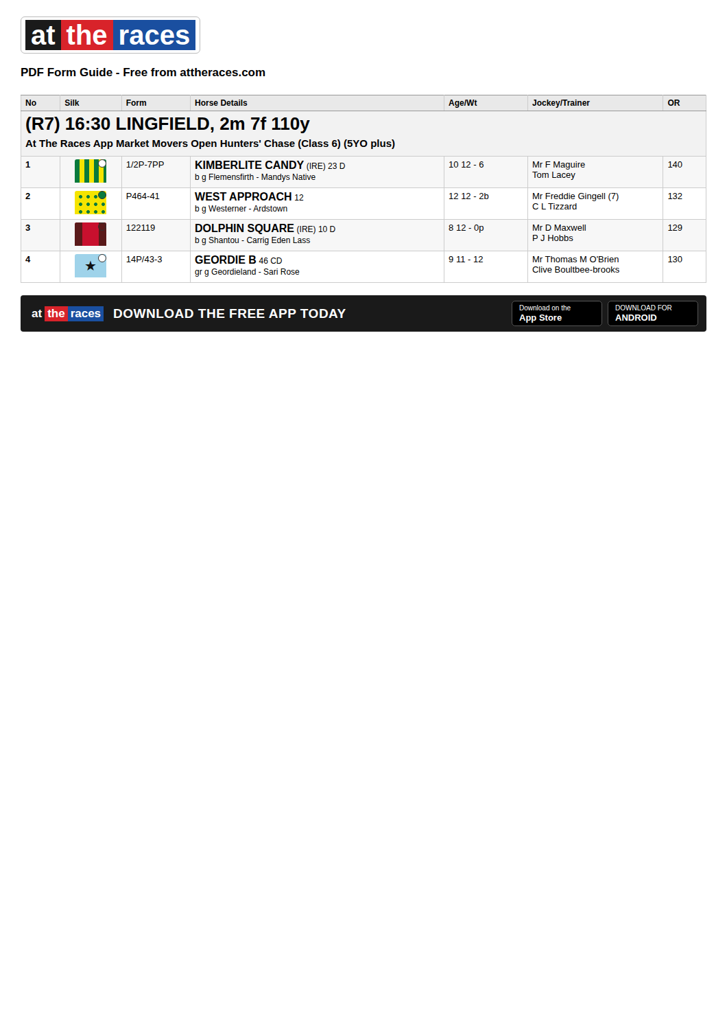| at | the | races |
PDF Form Guide - Free from attheraces.com
| (R7) 16:30 LINGFIELD, 2m 7f 110y At The Races App Market Movers Open Hunters' Chase (Class 6) (5YO plus) |
| No | Silk | Form | Horse Details | Age/Wt | Jockey/Trainer | OR |
| 1 | | 1/2P-7PP | KIMBERLITE CANDY (IRE) 23 D b g Flemensfirth - Mandys Native | 10 12 - 6 | Mr F Maguire Tom Lacey | 140 |
| 2 | | P464-41 | WEST APPROACH 12 b g Westerner - Ardstown | 12 12 - 2b | Mr Freddie Gingell (7) C L Tizzard | 132 |
| 3 | | 122119 | DOLPHIN SQUARE (IRE) 10 D b g Shantou - Carrig Eden Lass | 8 12 - 0p | Mr D Maxwell P J Hobbs | 129 |
| 4 | ★ | 14P/43-3 | GEORDIE B 46 CD gr g Geordieland - Sari Rose | 9 11 - 12 | Mr Thomas M O'Brien Clive Boultbee-brooks | 130 |
| at | the | races |
DOWNLOAD THE FREE APP TODAY
Download on theApp Store
DOWNLOAD FORANDROID